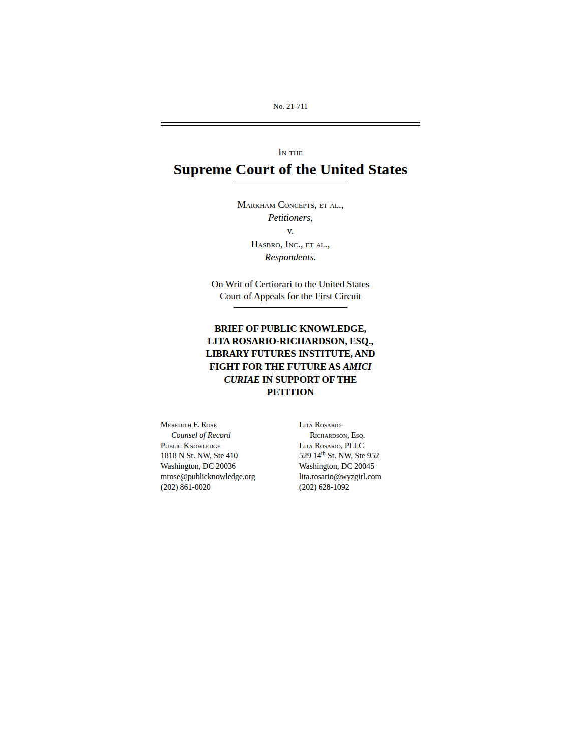No. 21-711
In the
Supreme Court of the United States
Markham Concepts, et al.,
Petitioners,
v.
Hasbro, Inc., et al.,
Respondents.
On Writ of Certiorari to the United States
Court of Appeals for the First Circuit
BRIEF OF PUBLIC KNOWLEDGE,
LITA ROSARIO-RICHARDSON, ESQ.,
LIBRARY FUTURES INSTITUTE, AND
FIGHT FOR THE FUTURE AS AMICI
CURIAE IN SUPPORT OF THE
PETITION
Meredith F. Rose
Counsel of Record Public Knowledge
1818 N St. NW, Ste 410
Washington, DC 20036
mrose@publicknowledge.org
(202) 861-0020
Lita Rosario-
Richardson, Esq. Lita Rosario, PLLC
529 14th St. NW, Ste 952
Washington, DC 20045
lita.rosario@wyzgirl.com
(202) 628-1092